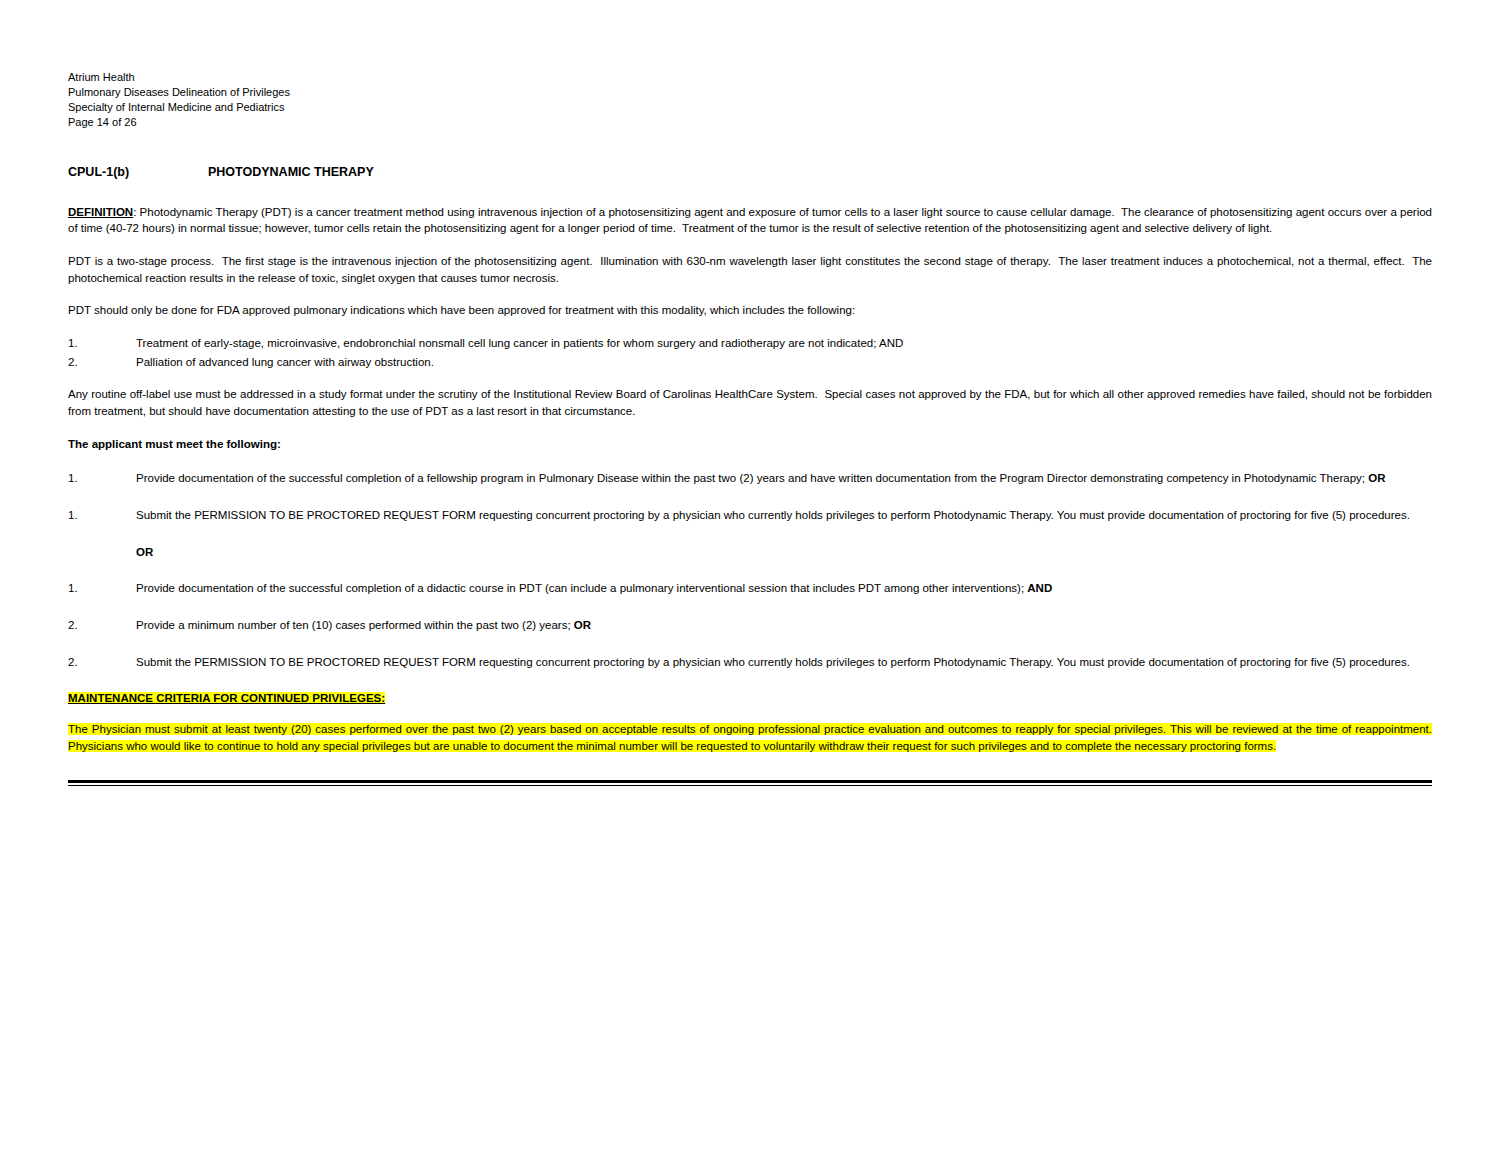Atrium Health
Pulmonary Diseases Delineation of Privileges
Specialty of Internal Medicine and Pediatrics
Page 14 of 26
CPUL-1(b) PHOTODYNAMIC THERAPY
DEFINITION: Photodynamic Therapy (PDT) is a cancer treatment method using intravenous injection of a photosensitizing agent and exposure of tumor cells to a laser light source to cause cellular damage. The clearance of photosensitizing agent occurs over a period of time (40-72 hours) in normal tissue; however, tumor cells retain the photosensitizing agent for a longer period of time. Treatment of the tumor is the result of selective retention of the photosensitizing agent and selective delivery of light.
PDT is a two-stage process. The first stage is the intravenous injection of the photosensitizing agent. Illumination with 630-nm wavelength laser light constitutes the second stage of therapy. The laser treatment induces a photochemical, not a thermal, effect. The photochemical reaction results in the release of toxic, singlet oxygen that causes tumor necrosis.
PDT should only be done for FDA approved pulmonary indications which have been approved for treatment with this modality, which includes the following:
1.
Treatment of early-stage, microinvasive, endobronchial nonsmall cell lung cancer in patients for whom surgery and radiotherapy are not indicated; AND
2.
Palliation of advanced lung cancer with airway obstruction.
Any routine off-label use must be addressed in a study format under the scrutiny of the Institutional Review Board of Carolinas HealthCare System. Special cases not approved by the FDA, but for which all other approved remedies have failed, should not be forbidden from treatment, but should have documentation attesting to the use of PDT as a last resort in that circumstance.
The applicant must meet the following:
1.
Provide documentation of the successful completion of a fellowship program in Pulmonary Disease within the past two (2) years and have written documentation from the Program Director demonstrating competency in Photodynamic Therapy; OR
1.
Submit the PERMISSION TO BE PROCTORED REQUEST FORM requesting concurrent proctoring by a physician who currently holds privileges to perform Photodynamic Therapy. You must provide documentation of proctoring for five (5) procedures.
OR
1.
Provide documentation of the successful completion of a didactic course in PDT (can include a pulmonary interventional session that includes PDT among other interventions); AND
2.
Provide a minimum number of ten (10) cases performed within the past two (2) years; OR
2.
Submit the PERMISSION TO BE PROCTORED REQUEST FORM requesting concurrent proctoring by a physician who currently holds privileges to perform Photodynamic Therapy. You must provide documentation of proctoring for five (5) procedures.
MAINTENANCE CRITERIA FOR CONTINUED PRIVILEGES:
The Physician must submit at least twenty (20) cases performed over the past two (2) years based on acceptable results of ongoing professional practice evaluation and outcomes to reapply for special privileges. This will be reviewed at the time of reappointment. Physicians who would like to continue to hold any special privileges but are unable to document the minimal number will be requested to voluntarily withdraw their request for such privileges and to complete the necessary proctoring forms.